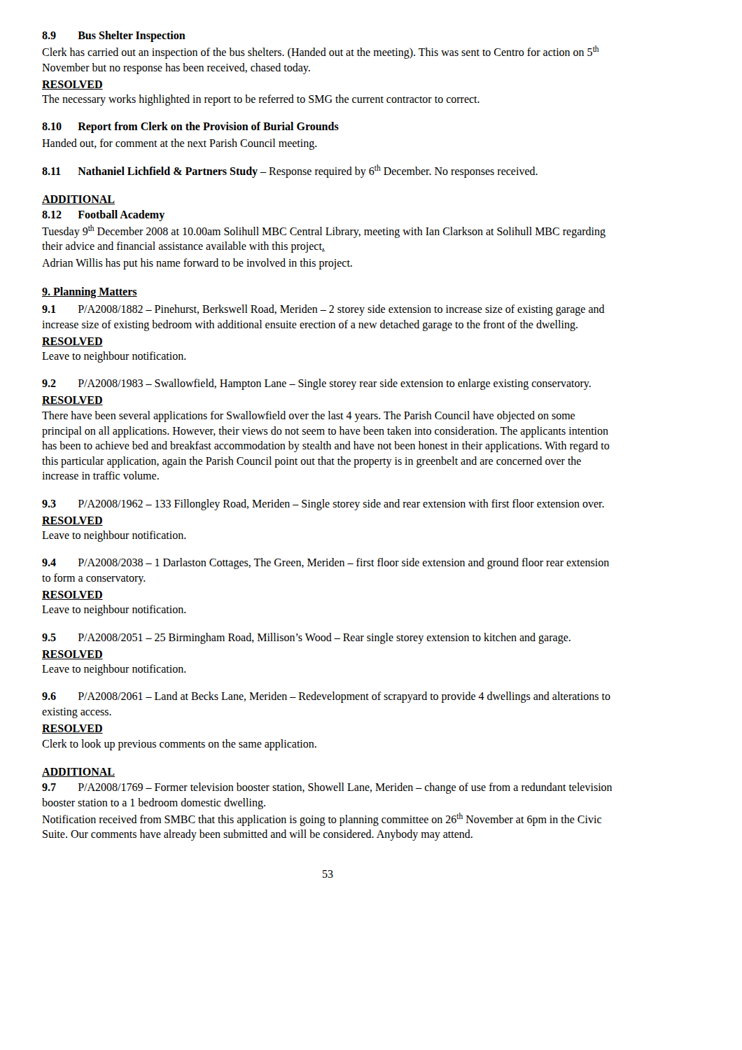8.9 Bus Shelter Inspection
Clerk has carried out an inspection of the bus shelters. (Handed out at the meeting). This was sent to Centro for action on 5th November but no response has been received, chased today.
RESOLVED
The necessary works highlighted in report to be referred to SMG the current contractor to correct.
8.10 Report from Clerk on the Provision of Burial Grounds
Handed out, for comment at the next Parish Council meeting.
8.11 Nathaniel Lichfield & Partners Study – Response required by 6th December. No responses received.
ADDITIONAL
8.12 Football Academy
Tuesday 9th December 2008 at 10.00am Solihull MBC Central Library, meeting with Ian Clarkson at Solihull MBC regarding their advice and financial assistance available with this project.
Adrian Willis has put his name forward to be involved in this project.
9. Planning Matters
9.1 P/A2008/1882 – Pinehurst, Berkswell Road, Meriden – 2 storey side extension to increase size of existing garage and increase size of existing bedroom with additional ensuite erection of a new detached garage to the front of the dwelling.
RESOLVED
Leave to neighbour notification.
9.2 P/A2008/1983 – Swallowfield, Hampton Lane – Single storey rear side extension to enlarge existing conservatory.
RESOLVED
There have been several applications for Swallowfield over the last 4 years. The Parish Council have objected on some principal on all applications. However, their views do not seem to have been taken into consideration. The applicants intention has been to achieve bed and breakfast accommodation by stealth and have not been honest in their applications. With regard to this particular application, again the Parish Council point out that the property is in greenbelt and are concerned over the increase in traffic volume.
9.3 P/A2008/1962 – 133 Fillongley Road, Meriden – Single storey side and rear extension with first floor extension over.
RESOLVED
Leave to neighbour notification.
9.4 P/A2008/2038 – 1 Darlaston Cottages, The Green, Meriden – first floor side extension and ground floor rear extension to form a conservatory.
RESOLVED
Leave to neighbour notification.
9.5 P/A2008/2051 – 25 Birmingham Road, Millison’s Wood – Rear single storey extension to kitchen and garage.
RESOLVED
Leave to neighbour notification.
9.6 P/A2008/2061 – Land at Becks Lane, Meriden – Redevelopment of scrapyard to provide 4 dwellings and alterations to existing access.
RESOLVED
Clerk to look up previous comments on the same application.
ADDITIONAL
9.7 P/A2008/1769 – Former television booster station, Showell Lane, Meriden – change of use from a redundant television booster station to a 1 bedroom domestic dwelling.
Notification received from SMBC that this application is going to planning committee on 26th November at 6pm in the Civic Suite. Our comments have already been submitted and will be considered. Anybody may attend.
53